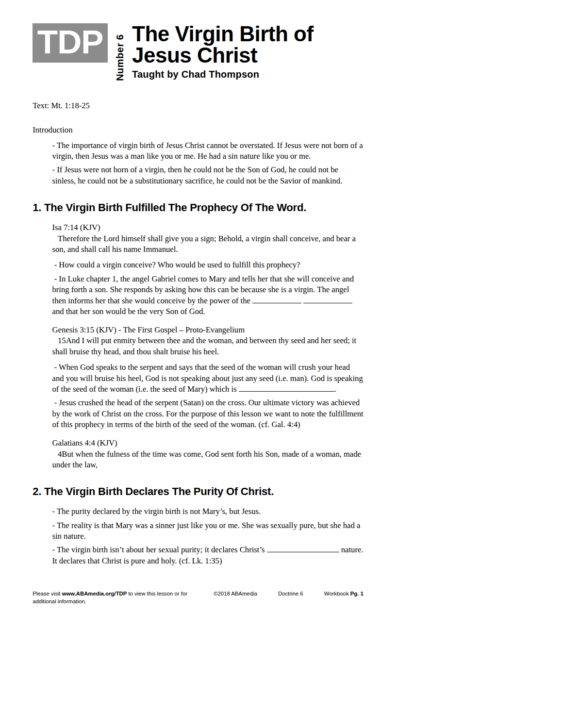TDP
Number 6
The Virgin Birth of Jesus Christ
Taught by Chad Thompson
Text: Mt. 1:18-25
Introduction
- The importance of virgin birth of Jesus Christ cannot be overstated. If Jesus were not born of a virgin, then Jesus was a man like you or me. He had a sin nature like you or me.
- If Jesus were not born of a virgin, then he could not be the Son of God, he could not be sinless, he could not be a substitutionary sacrifice, he could not be the Savior of mankind.
1. The Virgin Birth Fulfilled The Prophecy Of The Word.
Isa 7:14 (KJV) Therefore the Lord himself shall give you a sign; Behold, a virgin shall conceive, and bear a son, and shall call his name Immanuel.
- How could a virgin conceive? Who would be used to fulfill this prophecy?
- In Luke chapter 1, the angel Gabriel comes to Mary and tells her that she will conceive and bring forth a son. She responds by asking how this can be because she is a virgin. The angel then informs her that she would conceive by the power of the and that her son would be the very Son of God.
Genesis 3:15 (KJV) - The First Gospel – Proto-Evangelium 15And I will put enmity between thee and the woman, and between thy seed and her seed; it shall bruise thy head, and thou shalt bruise his heel.
- When God speaks to the serpent and says that the seed of the woman will crush your head and you will bruise his heel, God is not speaking about just any seed (i.e. man). God is speaking of the seed of the woman (i.e. the seed of Mary) which is .
- Jesus crushed the head of the serpent (Satan) on the cross. Our ultimate victory was achieved by the work of Christ on the cross. For the purpose of this lesson we want to note the fulfillment of this prophecy in terms of the birth of the seed of the woman. (cf. Gal. 4:4)
Galatians 4:4 (KJV) 4But when the fulness of the time was come, God sent forth his Son, made of a woman, made under the law,
2. The Virgin Birth Declares The Purity Of Christ.
- The purity declared by the virgin birth is not Mary’s, but Jesus.
- The reality is that Mary was a sinner just like you or me. She was sexually pure, but she had a sin nature.
- The virgin birth isn’t about her sexual purity; it declares Christ’s nature. It declares that Christ is pure and holy. (cf. Lk. 1:35)
Please visit www.ABAmedia.org/TDP to view this lesson or for additional information.
©2018 ABAmedia Doctrine 6 Workbook Pg. 1